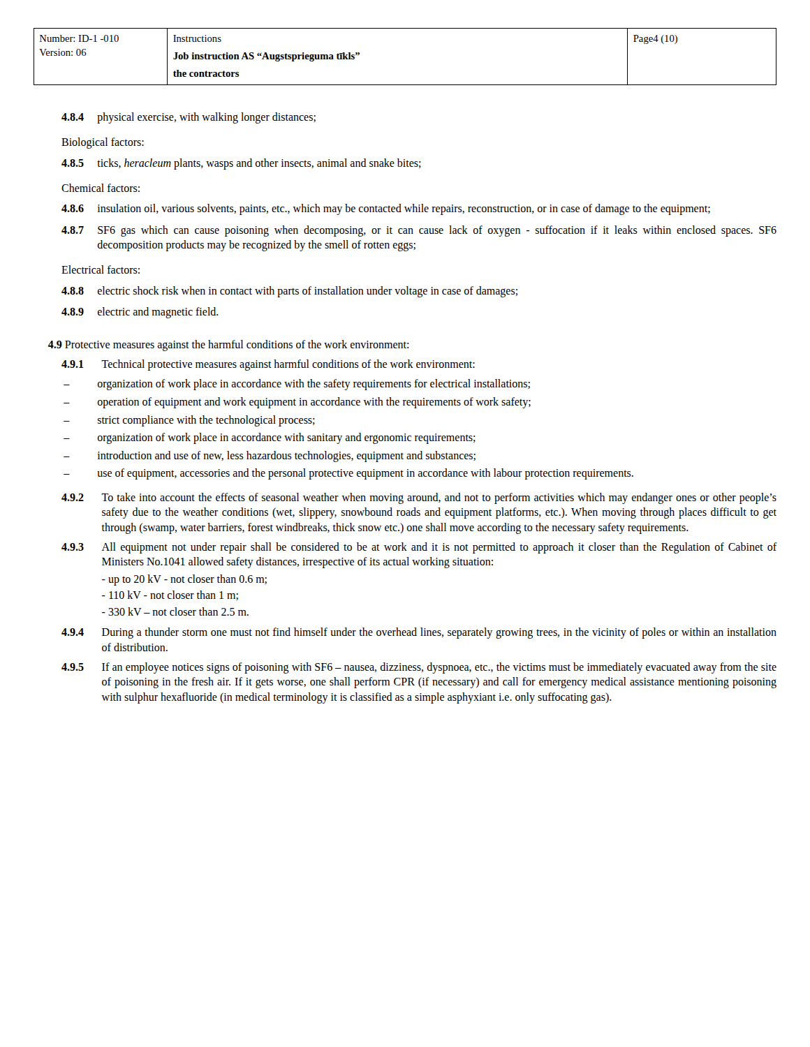| Number: ID-1 -010 Version: 06 | Instructions Job instruction AS “Augstsprieguma tīkls” the contractors | Page4 (10) |
4.8.4
physical exercise, with walking longer distances;
Biological factors:
4.8.5
ticks, heracleum plants, wasps and other insects, animal and snake bites;
Chemical factors:
4.8.6
insulation oil, various solvents, paints, etc., which may be contacted while repairs, reconstruction, or in case of damage to the equipment;
4.8.7
SF6 gas which can cause poisoning when decomposing, or it can cause lack of oxygen - suffocation if it leaks within enclosed spaces. SF6 decomposition products may be recognized by the smell of rotten eggs;
Electrical factors:
4.8.8
electric shock risk when in contact with parts of installation under voltage in case of damages;
4.8.9
electric and magnetic field.
4.9 Protective measures against the harmful conditions of the work environment:
4.9.1
Technical protective measures against harmful conditions of the work environment:
organization of work place in accordance with the safety requirements for electrical installations;
operation of equipment and work equipment in accordance with the requirements of work safety;
strict compliance with the technological process;
organization of work place in accordance with sanitary and ergonomic requirements;
introduction and use of new, less hazardous technologies, equipment and substances;
use of equipment, accessories and the personal protective equipment in accordance with labour protection requirements.
4.9.2
To take into account the effects of seasonal weather when moving around, and not to perform activities which may endanger ones or other people’s safety due to the weather conditions (wet, slippery, snowbound roads and equipment platforms, etc.). When moving through places difficult to get through (swamp, water barriers, forest windbreaks, thick snow etc.) one shall move according to the necessary safety requirements.
4.9.3
All equipment not under repair shall be considered to be at work and it is not permitted to approach it closer than the Regulation of Cabinet of Ministers No.1041 allowed safety distances, irrespective of its actual working situation:
- up to 20 kV - not closer than 0.6 m;
- 110 kV - not closer than 1 m;
- 330 kV – not closer than 2.5 m.
4.9.4
During a thunder storm one must not find himself under the overhead lines, separately growing trees, in the vicinity of poles or within an installation of distribution.
4.9.5
If an employee notices signs of poisoning with SF6 – nausea, dizziness, dyspnoea, etc., the victims must be immediately evacuated away from the site of poisoning in the fresh air. If it gets worse, one shall perform CPR (if necessary) and call for emergency medical assistance mentioning poisoning with sulphur hexafluoride (in medical terminology it is classified as a simple asphyxiant i.e. only suffocating gas).